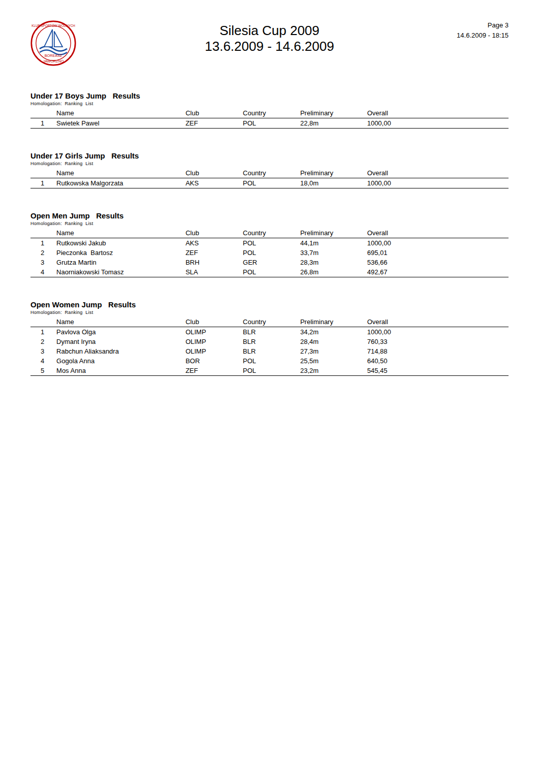KLUB SPORTÓW WODNYCH BOREASZ JAWORZNO
Silesia Cup 2009
13.6.2009 - 14.6.2009
Page 3
14.6.2009 - 18:15
Under 17 Boys Jump Results
Homologation: Ranking List
| | Name | Club | Country | Preliminary | Overall | |
| --- | --- | --- | --- | --- | --- | --- |
| 1 | Swietek Pawel | ZEF | POL | 22,8m | 1000,00 | |
Under 17 Girls Jump Results
Homologation: Ranking List
| | Name | Club | Country | Preliminary | Overall | |
| --- | --- | --- | --- | --- | --- | --- |
| 1 | Rutkowska Malgorzata | AKS | POL | 18,0m | 1000,00 | |
Open Men Jump Results
Homologation: Ranking List
| | Name | Club | Country | Preliminary | Overall | |
| --- | --- | --- | --- | --- | --- | --- |
| 1 | Rutkowski Jakub | AKS | POL | 44,1m | 1000,00 | |
| 2 | Pieczonka Bartosz | ZEF | POL | 33,7m | 695,01 | |
| 3 | Grutza Martin | BRH | GER | 28,3m | 536,66 | |
| 4 | Naorniakowski Tomasz | SLA | POL | 26,8m | 492,67 | |
Open Women Jump Results
Homologation: Ranking List
| | Name | Club | Country | Preliminary | Overall | |
| --- | --- | --- | --- | --- | --- | --- |
| 1 | Pavlova Olga | OLIMP | BLR | 34,2m | 1000,00 | |
| 2 | Dymant Iryna | OLIMP | BLR | 28,4m | 760,33 | |
| 3 | Rabchun Aliaksandra | OLIMP | BLR | 27,3m | 714,88 | |
| 4 | Gogola Anna | BOR | POL | 25,5m | 640,50 | |
| 5 | Mos Anna | ZEF | POL | 23,2m | 545,45 | |